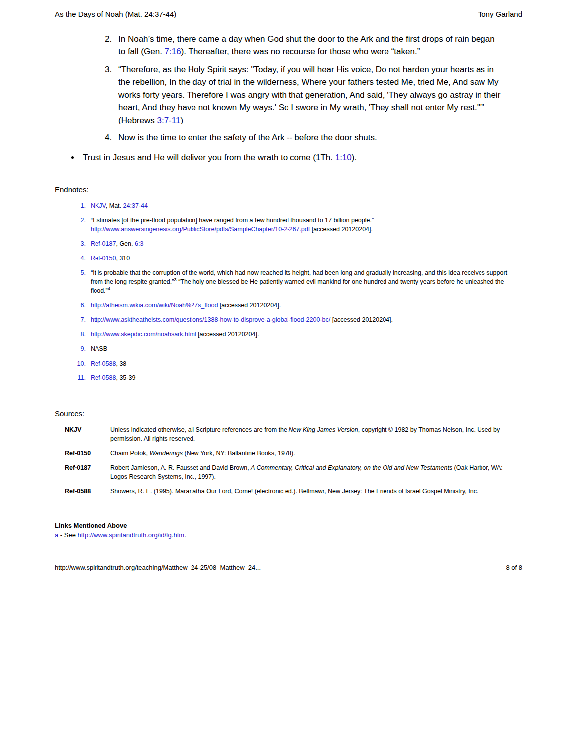As the Days of Noah (Mat. 24:37-44)
Tony Garland
In Noah’s time, there came a day when God shut the door to the Ark and the first drops of rain began to fall (Gen. 7:16). Thereafter, there was no recourse for those who were “taken.”
“Therefore, as the Holy Spirit says: "Today, if you will hear His voice, Do not harden your hearts as in the rebellion, In the day of trial in the wilderness, Where your fathers tested Me, tried Me, And saw My works forty years. Therefore I was angry with that generation, And said, 'They always go astray in their heart, And they have not known My ways.' So I swore in My wrath, 'They shall not enter My rest.'"” (Hebrews 3:7-11)
Now is the time to enter the safety of the Ark -- before the door shuts.
Trust in Jesus and He will deliver you from the wrath to come (1Th. 1:10).
Endnotes:
| 1. | NKJV , Mat. 24:37-44 |
| 2. | “Estimates [of the pre-flood population] have ranged from a few hundred thousand to 17 billion people.” http://www.answersingenesis.org/PublicStore/pdfs/SampleChapter/10-2-267.pdf [accessed 20120204]. |
| 3. | Ref-0187 , Gen. 6:3 |
| 4. | Ref-0150 , 310 |
| 5. | “It is probable that the corruption of the world, which had now reached its height, had been long and gradually increasing, and this idea receives support from the long respite granted.” 3 “The holy one blessed be He patiently warned evil mankind for one hundred and twenty years before he unleashed the flood.” 4 |
| 6. | http://atheism.wikia.com/wiki/Noah%27s_flood [accessed 20120204]. |
| 7. | http://www.asktheatheists.com/questions/1388-how-to-disprove-a-global-flood-2200-bc/ [accessed 20120204]. |
| 8. | http://www.skepdic.com/noahsark.html [accessed 20120204]. |
| 9. | NASB |
| 10. | Ref-0588 , 38 |
| 11. | Ref-0588 , 35-39 |
Sources:
| NKJV | Unless indicated otherwise, all Scripture references are from the New King James Version , copyright © 1982 by Thomas Nelson, Inc. Used by permission. All rights reserved. |
| Ref-0150 | Chaim Potok, Wanderings (New York, NY: Ballantine Books, 1978). |
| Ref-0187 | Robert Jamieson, A. R. Fausset and David Brown, A Commentary, Critical and Explanatory, on the Old and New Testaments (Oak Harbor, WA: Logos Research Systems, Inc., 1997). |
| Ref-0588 | Showers, R. E. (1995). Maranatha Our Lord, Come! (electronic ed.). Bellmawr, New Jersey: The Friends of Israel Gospel Ministry, Inc. |
Links Mentioned Above
a - See http://www.spiritandtruth.org/id/tg.htm.
http://www.spiritandtruth.org/teaching/Matthew_24-25/08_Matthew_24...
8 of 8